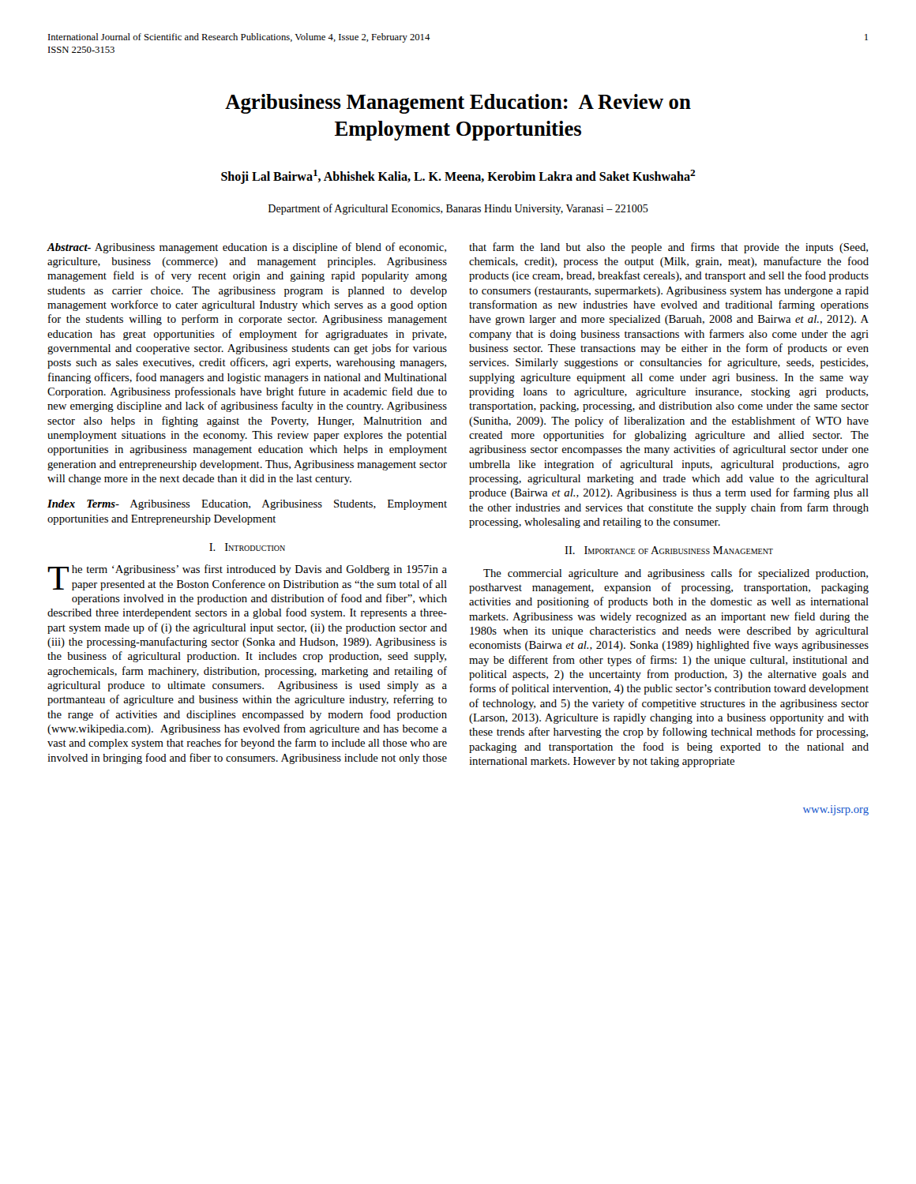1 International Journal of Scientific and Research Publications, Volume 4, Issue 2, February 2014 ISSN 2250-3153
Agribusiness Management Education: A Review on
Employment Opportunities
Shoji Lal Bairwa1, Abhishek Kalia, L. K. Meena, Kerobim Lakra and Saket Kushwaha2
Department of Agricultural Economics, Banaras Hindu University, Varanasi – 221005
Abstract- Agribusiness management education is a discipline of blend of economic, agriculture, business (commerce) and management principles. Agribusiness management field is of very recent origin and gaining rapid popularity among students as carrier choice. The agribusiness program is planned to develop management workforce to cater agricultural Industry which serves as a good option for the students willing to perform in corporate sector. Agribusiness management education has great opportunities of employment for agrigraduates in private, governmental and cooperative sector. Agribusiness students can get jobs for various posts such as sales executives, credit officers, agri experts, warehousing managers, financing officers, food managers and logistic managers in national and Multinational Corporation. Agribusiness professionals have bright future in academic field due to new emerging discipline and lack of agribusiness faculty in the country. Agribusiness sector also helps in fighting against the Poverty, Hunger, Malnutrition and unemployment situations in the economy. This review paper explores the potential opportunities in agribusiness management education which helps in employment generation and entrepreneurship development. Thus, Agribusiness management sector will change more in the next decade than it did in the last century.
Index Terms- Agribusiness Education, Agribusiness Students, Employment opportunities and Entrepreneurship Development
I. Introduction
The term ‘Agribusiness’ was first introduced by Davis and Goldberg in 1957in a paper presented at the Boston Conference on Distribution as “the sum total of all operations involved in the production and distribution of food and fiber”, which described three interdependent sectors in a global food system. It represents a three-part system made up of (i) the agricultural input sector, (ii) the production sector and (iii) the processing-manufacturing sector (Sonka and Hudson, 1989). Agribusiness is the business of agricultural production. It includes crop production, seed supply, agrochemicals, farm machinery, distribution, processing, marketing and retailing of agricultural produce to ultimate consumers. Agribusiness is used simply as a portmanteau of agriculture and business within the agriculture industry, referring to the range of activities and disciplines encompassed by modern food production (www.wikipedia.com). Agribusiness has evolved from agriculture and has become a vast and complex system that reaches for beyond the farm to include all those who are involved in bringing food and fiber to consumers. Agribusiness include not only those that farm the land but also the people and firms that provide the inputs (Seed, chemicals, credit), process the output (Milk, grain, meat), manufacture the food products (ice cream, bread, breakfast cereals), and transport and sell the food products to consumers (restaurants, supermarkets). Agribusiness system has undergone a rapid transformation as new industries have evolved and traditional farming operations have grown larger and more specialized (Baruah, 2008 and Bairwa et al., 2012). A company that is doing business transactions with farmers also come under the agri business sector. These transactions may be either in the form of products or even services. Similarly suggestions or consultancies for agriculture, seeds, pesticides, supplying agriculture equipment all come under agri business. In the same way providing loans to agriculture, agriculture insurance, stocking agri products, transportation, packing, processing, and distribution also come under the same sector (Sunitha, 2009). The policy of liberalization and the establishment of WTO have created more opportunities for globalizing agriculture and allied sector. The agribusiness sector encompasses the many activities of agricultural sector under one umbrella like integration of agricultural inputs, agricultural productions, agro processing, agricultural marketing and trade which add value to the agricultural produce (Bairwa et al., 2012). Agribusiness is thus a term used for farming plus all the other industries and services that constitute the supply chain from farm through processing, wholesaling and retailing to the consumer.
II. Importance of Agribusiness Management
The commercial agriculture and agribusiness calls for specialized production, postharvest management, expansion of processing, transportation, packaging activities and positioning of products both in the domestic as well as international markets. Agribusiness was widely recognized as an important new field during the 1980s when its unique characteristics and needs were described by agricultural economists (Bairwa et al., 2014). Sonka (1989) highlighted five ways agribusinesses may be different from other types of firms: 1) the unique cultural, institutional and political aspects, 2) the uncertainty from production, 3) the alternative goals and forms of political intervention, 4) the public sector’s contribution toward development of technology, and 5) the variety of competitive structures in the agribusiness sector (Larson, 2013). Agriculture is rapidly changing into a business opportunity and with these trends after harvesting the crop by following technical methods for processing, packaging and transportation the food is being exported to the national and international markets. However by not taking appropriate
www.ijsrp.org